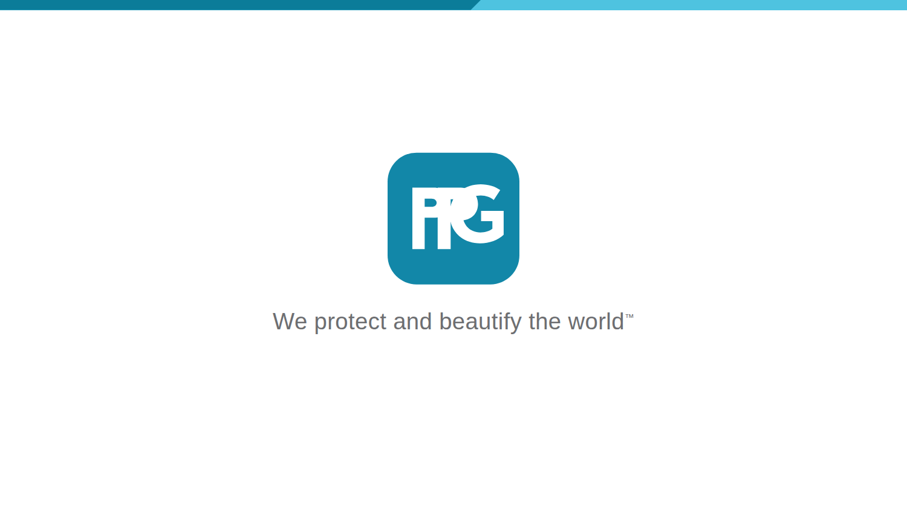We protect and beautify the world™